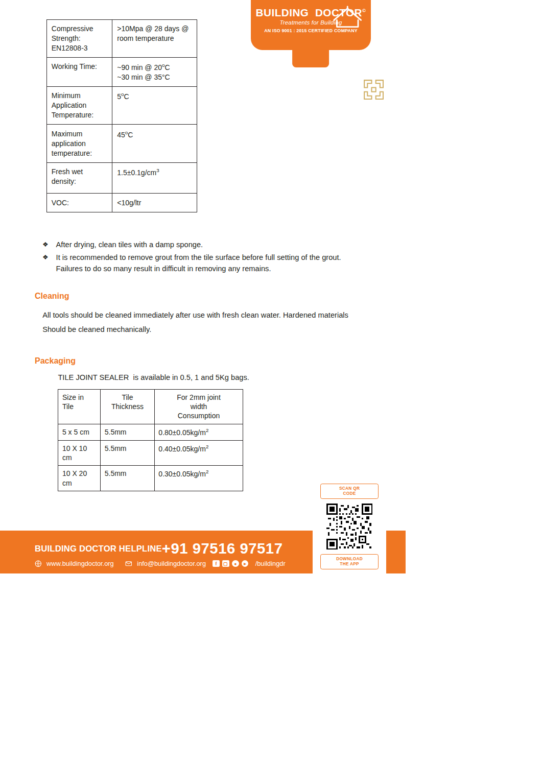BUILDING DOCTOR©
Treatments for Building
AN ISO 9001 : 2015 CERTIFIED COMPANY
| Compressive Strength: EN12808-3 | >10Mpa @ 28 days @ room temperature |
| Working Time: | ~90 min @ 20 o C ~30 min @ 35°C |
| Minimum Application Temperature: | 5 o C |
| Maximum application temperature: | 45 o C |
| Fresh wet density: | 1.5±0.1g/cm 3 |
| VOC: | <10g/ltr |
After drying, clean tiles with a damp sponge.
It is recommended to remove grout from the tile surface before full setting of the grout. Failures to do so many result in difficult in removing any remains.
Cleaning
All tools should be cleaned immediately after use with fresh clean water. Hardened materials
Should be cleaned mechanically.
Packaging
TILE JOINT SEALER is available in 0.5, 1 and 5Kg bags.
| Size in Tile | Tile Thickness | For 2mm joint width Consumption |
| --- | --- | --- |
| 5 x 5 cm | 5.5mm | 0.80±0.05kg/m 2 |
| 10 X 10 cm | 5.5mm | 0.40±0.05kg/m 2 |
| 10 X 20 cm | 5.5mm | 0.30±0.05kg/m 2 |
BUILDING DOCTOR HELPLINE+91 97516 97517
www.buildingdoctor.org info@buildingdoctor.org f ▢ ● ► /buildingdr
SCAN QR
CODE
DOWNLOAD
THE APP